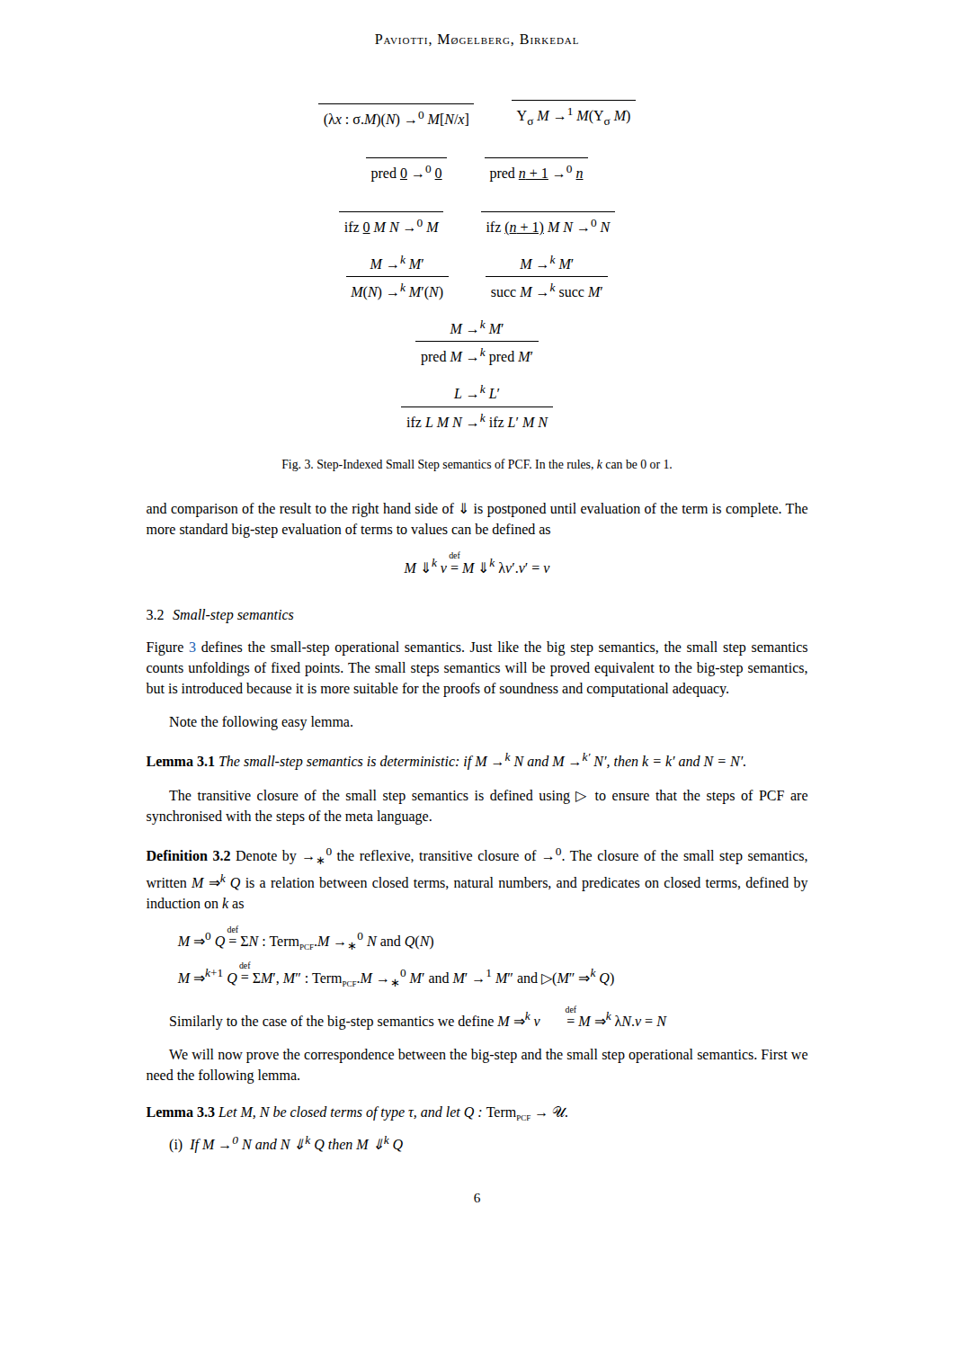Paviotti, Møgelberg, Birkedal
(λx : σ.M)(N) →0 M[N/x] Yσ M →1 M(Yσ M)
pred 0 →0 0 pred n + 1 →0 n
ifz 0 M N →0 M ifz (n + 1) M N →0 N
M →k M′ M(N) →k M′(N) M →k M′ succ M →k succ M′
M →k M′ pred M →k pred M′
L →k L′ ifz L M N →k ifz L′ M N
Fig. 3. Step-Indexed Small Step semantics of PCF. In the rules, k can be 0 or 1.
and comparison of the result to the right hand side of ⇓ is postponed until evaluation of the term is complete. The more standard big-step evaluation of terms to values can be defined as
M ⇓k v def= M ⇓k λv′.v′ = v
3.2 Small-step semantics
Figure 3 defines the small-step operational semantics. Just like the big step semantics, the small step semantics counts unfoldings of fixed points. The small steps semantics will be proved equivalent to the big-step semantics, but is introduced because it is more suitable for the proofs of soundness and computational adequacy.
Note the following easy lemma.
Lemma 3.1 The small-step semantics is deterministic: if M →k N and M →k′ N′, then k = k′ and N = N′.
The transitive closure of the small step semantics is defined using ▷ to ensure that the steps of PCF are synchronised with the steps of the meta language.
Definition 3.2 Denote by →∗0 the reflexive, transitive closure of →0. The closure of the small step semantics, written M ⇒k Q is a relation between closed terms, natural numbers, and predicates on closed terms, defined by induction on k as
M ⇒0 Q def= ΣN : Termpcf.M →∗0 N and Q(N)
M ⇒k+1 Q def= ΣM′, M″ : Termpcf.M →∗0 M′ and M′ →1 M″ and ▷(M″ ⇒k Q)
Similarly to the case of the big-step semantics we define M ⇒k v def= M ⇒k λN.v = N
We will now prove the correspondence between the big-step and the small step operational semantics. First we need the following lemma.
Lemma 3.3 Let M, N be closed terms of type τ, and let Q : Termpcf → 𝒰.
(i) If M →0 N and N ⇓k Q then M ⇓k Q
6